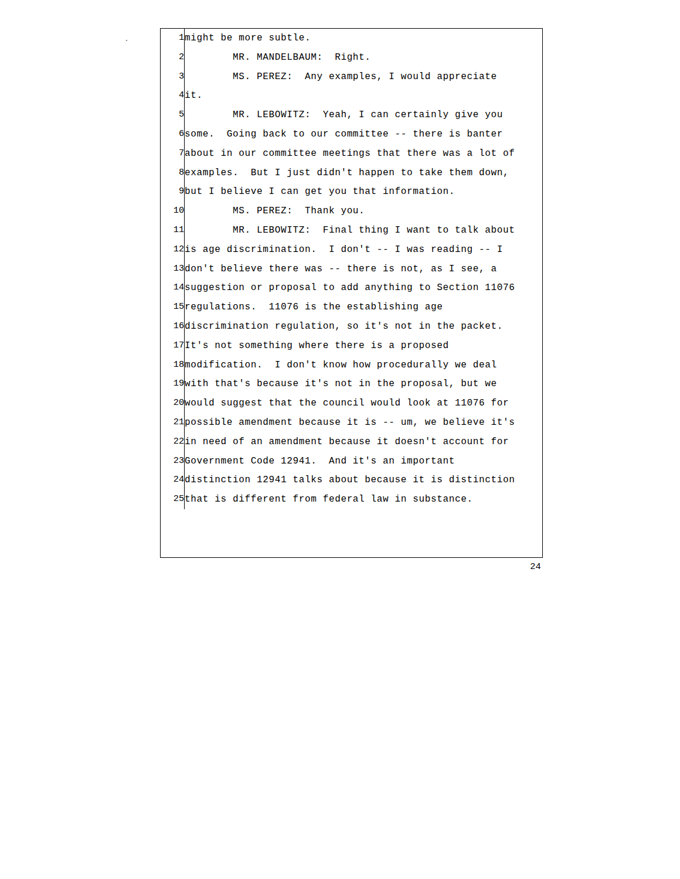.
| 1 | might be more subtle. |
| 2 | MR. MANDELBAUM: Right. |
| 3 | MS. PEREZ: Any examples, I would appreciate |
| 4 | it. |
| 5 | MR. LEBOWITZ: Yeah, I can certainly give you |
| 6 | some. Going back to our committee -- there is banter |
| 7 | about in our committee meetings that there was a lot of |
| 8 | examples. But I just didn't happen to take them down, |
| 9 | but I believe I can get you that information. |
| 10 | MS. PEREZ: Thank you. |
| 11 | MR. LEBOWITZ: Final thing I want to talk about |
| 12 | is age discrimination. I don't -- I was reading -- I |
| 13 | don't believe there was -- there is not, as I see, a |
| 14 | suggestion or proposal to add anything to Section 11076 |
| 15 | regulations. 11076 is the establishing age |
| 16 | discrimination regulation, so it's not in the packet. |
| 17 | It's not something where there is a proposed |
| 18 | modification. I don't know how procedurally we deal |
| 19 | with that's because it's not in the proposal, but we |
| 20 | would suggest that the council would look at 11076 for |
| 21 | possible amendment because it is -- um, we believe it's |
| 22 | in need of an amendment because it doesn't account for |
| 23 | Government Code 12941. And it's an important |
| 24 | distinction 12941 talks about because it is distinction |
| 25 | that is different from federal law in substance. |
24